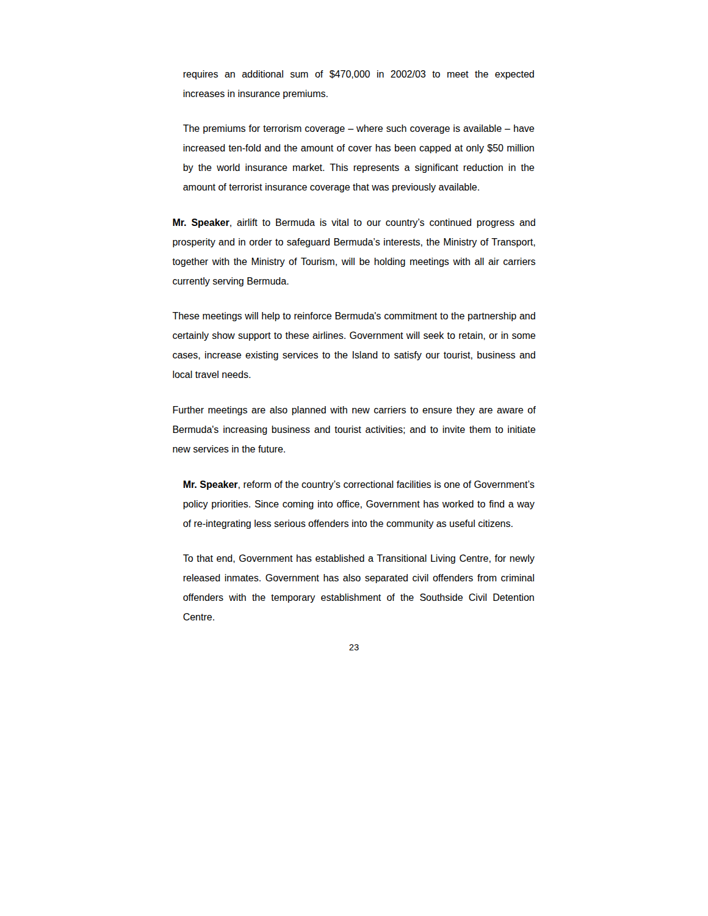requires an additional sum of $470,000 in 2002/03 to meet the expected increases in insurance premiums.
The premiums for terrorism coverage – where such coverage is available – have increased ten-fold and the amount of cover has been capped at only $50 million by the world insurance market. This represents a significant reduction in the amount of terrorist insurance coverage that was previously available.
Mr. Speaker, airlift to Bermuda is vital to our country’s continued progress and prosperity and in order to safeguard Bermuda’s interests, the Ministry of Transport, together with the Ministry of Tourism, will be holding meetings with all air carriers currently serving Bermuda.
These meetings will help to reinforce Bermuda's commitment to the partnership and certainly show support to these airlines. Government will seek to retain, or in some cases, increase existing services to the Island to satisfy our tourist, business and local travel needs.
Further meetings are also planned with new carriers to ensure they are aware of Bermuda's increasing business and tourist activities; and to invite them to initiate new services in the future.
Mr. Speaker, reform of the country’s correctional facilities is one of Government’s policy priorities. Since coming into office, Government has worked to find a way of re-integrating less serious offenders into the community as useful citizens.
To that end, Government has established a Transitional Living Centre, for newly released inmates. Government has also separated civil offenders from criminal offenders with the temporary establishment of the Southside Civil Detention Centre.
23